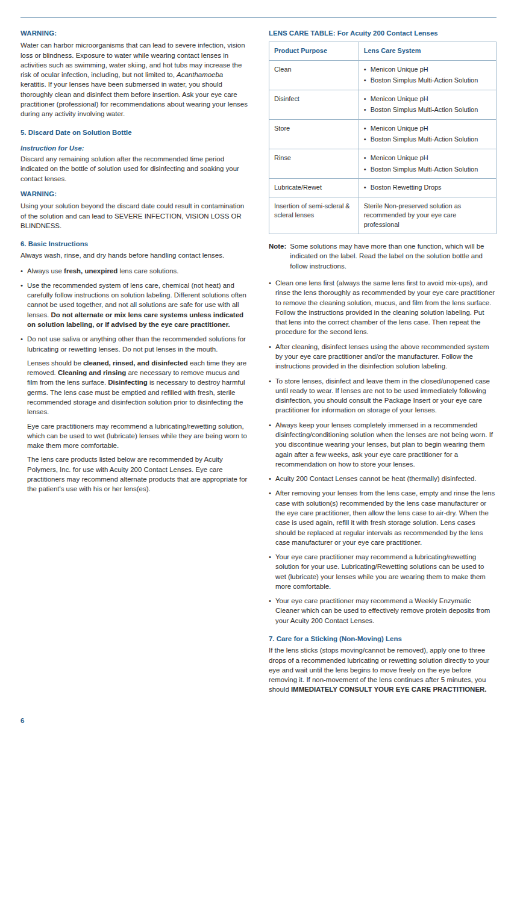WARNING:
Water can harbor microorganisms that can lead to severe infection, vision loss or blindness. Exposure to water while wearing contact lenses in activities such as swimming, water skiing, and hot tubs may increase the risk of ocular infection, including, but not limited to, Acanthamoeba keratitis. If your lenses have been submersed in water, you should thoroughly clean and disinfect them before insertion. Ask your eye care practitioner (professional) for recommendations about wearing your lenses during any activity involving water.
5. Discard Date on Solution Bottle
Instruction for Use:
Discard any remaining solution after the recommended time period indicated on the bottle of solution used for disinfecting and soaking your contact lenses.
WARNING:
Using your solution beyond the discard date could result in contamination of the solution and can lead to SEVERE INFECTION, VISION LOSS OR BLINDNESS.
6. Basic Instructions
Always wash, rinse, and dry hands before handling contact lenses.
Always use fresh, unexpired lens care solutions.
Use the recommended system of lens care, chemical (not heat) and carefully follow instructions on solution labeling. Different solutions often cannot be used together, and not all solutions are safe for use with all lenses. Do not alternate or mix lens care systems unless indicated on solution labeling, or if advised by the eye care practitioner.
Do not use saliva or anything other than the recommended solutions for lubricating or rewetting lenses. Do not put lenses in the mouth.
Lenses should be cleaned, rinsed, and disinfected each time they are removed. Cleaning and rinsing are necessary to remove mucus and film from the lens surface. Disinfecting is necessary to destroy harmful germs. The lens case must be emptied and refilled with fresh, sterile recommended storage and disinfection solution prior to disinfecting the lenses.
Eye care practitioners may recommend a lubricating/rewetting solution, which can be used to wet (lubricate) lenses while they are being worn to make them more comfortable.
The lens care products listed below are recommended by Acuity Polymers, Inc. for use with Acuity 200 Contact Lenses. Eye care practitioners may recommend alternate products that are appropriate for the patient's use with his or her lens(es).
LENS CARE TABLE: For Acuity 200 Contact Lenses
| Product Purpose | Lens Care System |
| --- | --- |
| Clean | Menicon Unique pH Boston Simplus Multi-Action Solution |
| Disinfect | Menicon Unique pH Boston Simplus Multi-Action Solution |
| Store | Menicon Unique pH Boston Simplus Multi-Action Solution |
| Rinse | Menicon Unique pH Boston Simplus Multi-Action Solution |
| Lubricate/Rewet | Boston Rewetting Drops |
| Insertion of semi-scleral & scleral lenses | Sterile Non-preserved solution as recommended by your eye care professional |
Note:
Some solutions may have more than one function, which will be indicated on the label. Read the label on the solution bottle and follow instructions.
Clean one lens first (always the same lens first to avoid mix-ups), and rinse the lens thoroughly as recommended by your eye care practitioner to remove the cleaning solution, mucus, and film from the lens surface. Follow the instructions provided in the cleaning solution labeling. Put that lens into the correct chamber of the lens case. Then repeat the procedure for the second lens.
After cleaning, disinfect lenses using the above recommended system by your eye care practitioner and/or the manufacturer. Follow the instructions provided in the disinfection solution labeling.
To store lenses, disinfect and leave them in the closed/unopened case until ready to wear. If lenses are not to be used immediately following disinfection, you should consult the Package Insert or your eye care practitioner for information on storage of your lenses.
Always keep your lenses completely immersed in a recommended disinfecting/conditioning solution when the lenses are not being worn. If you discontinue wearing your lenses, but plan to begin wearing them again after a few weeks, ask your eye care practitioner for a recommendation on how to store your lenses.
Acuity 200 Contact Lenses cannot be heat (thermally) disinfected.
After removing your lenses from the lens case, empty and rinse the lens case with solution(s) recommended by the lens case manufacturer or the eye care practitioner, then allow the lens case to air-dry. When the case is used again, refill it with fresh storage solution. Lens cases should be replaced at regular intervals as recommended by the lens case manufacturer or your eye care practitioner.
Your eye care practitioner may recommend a lubricating/rewetting solution for your use. Lubricating/Rewetting solutions can be used to wet (lubricate) your lenses while you are wearing them to make them more comfortable.
Your eye care practitioner may recommend a Weekly Enzymatic Cleaner which can be used to effectively remove protein deposits from your Acuity 200 Contact Lenses.
7. Care for a Sticking (Non-Moving) Lens
If the lens sticks (stops moving/cannot be removed), apply one to three drops of a recommended lubricating or rewetting solution directly to your eye and wait until the lens begins to move freely on the eye before removing it. If non-movement of the lens continues after 5 minutes, you should IMMEDIATELY CONSULT YOUR EYE CARE PRACTITIONER.
6